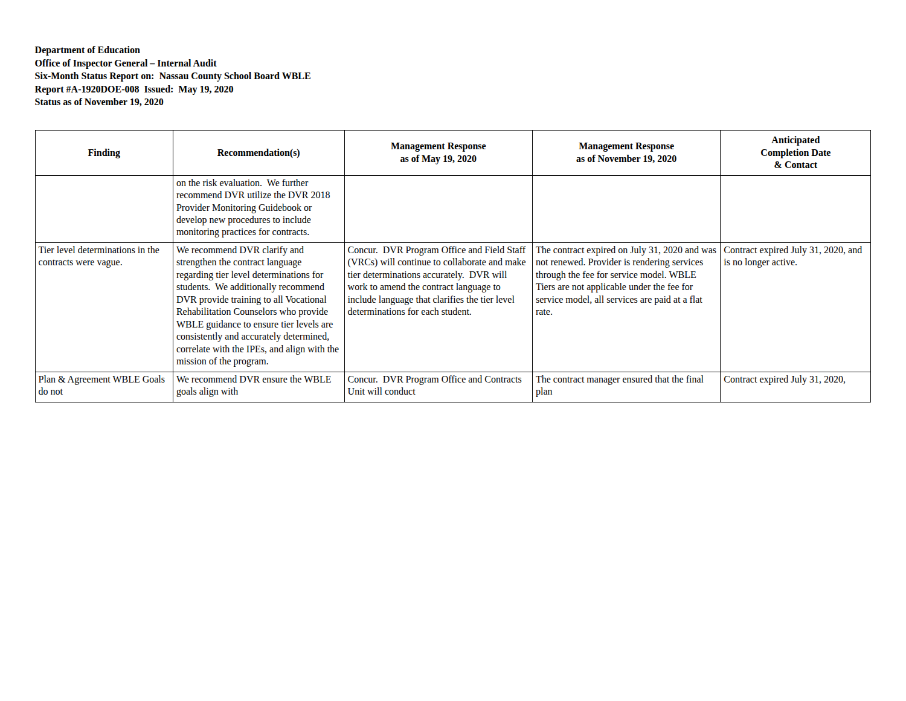Department of Education
Office of Inspector General – Internal Audit
Six-Month Status Report on: Nassau County School Board WBLE
Report #A-1920DOE-008 Issued: May 19, 2020
Status as of November 19, 2020
| Finding | Recommendation(s) | Management Response as of May 19, 2020 | Management Response as of November 19, 2020 | Anticipated Completion Date & Contact |
| --- | --- | --- | --- | --- |
| | on the risk evaluation. We further recommend DVR utilize the DVR 2018 Provider Monitoring Guidebook or develop new procedures to include monitoring practices for contracts. | | | |
| Tier level determinations in the contracts were vague. | We recommend DVR clarify and strengthen the contract language regarding tier level determinations for students. We additionally recommend DVR provide training to all Vocational Rehabilitation Counselors who provide WBLE guidance to ensure tier levels are consistently and accurately determined, correlate with the IPEs, and align with the mission of the program. | Concur. DVR Program Office and Field Staff (VRCs) will continue to collaborate and make tier determinations accurately. DVR will work to amend the contract language to include language that clarifies the tier level determinations for each student. | The contract expired on July 31, 2020 and was not renewed. Provider is rendering services through the fee for service model. WBLE Tiers are not applicable under the fee for service model, all services are paid at a flat rate. | Contract expired July 31, 2020, and is no longer active. |
| Plan & Agreement WBLE Goals do not | We recommend DVR ensure the WBLE goals align with | Concur. DVR Program Office and Contracts Unit will conduct | The contract manager ensured that the final plan | Contract expired July 31, 2020, |